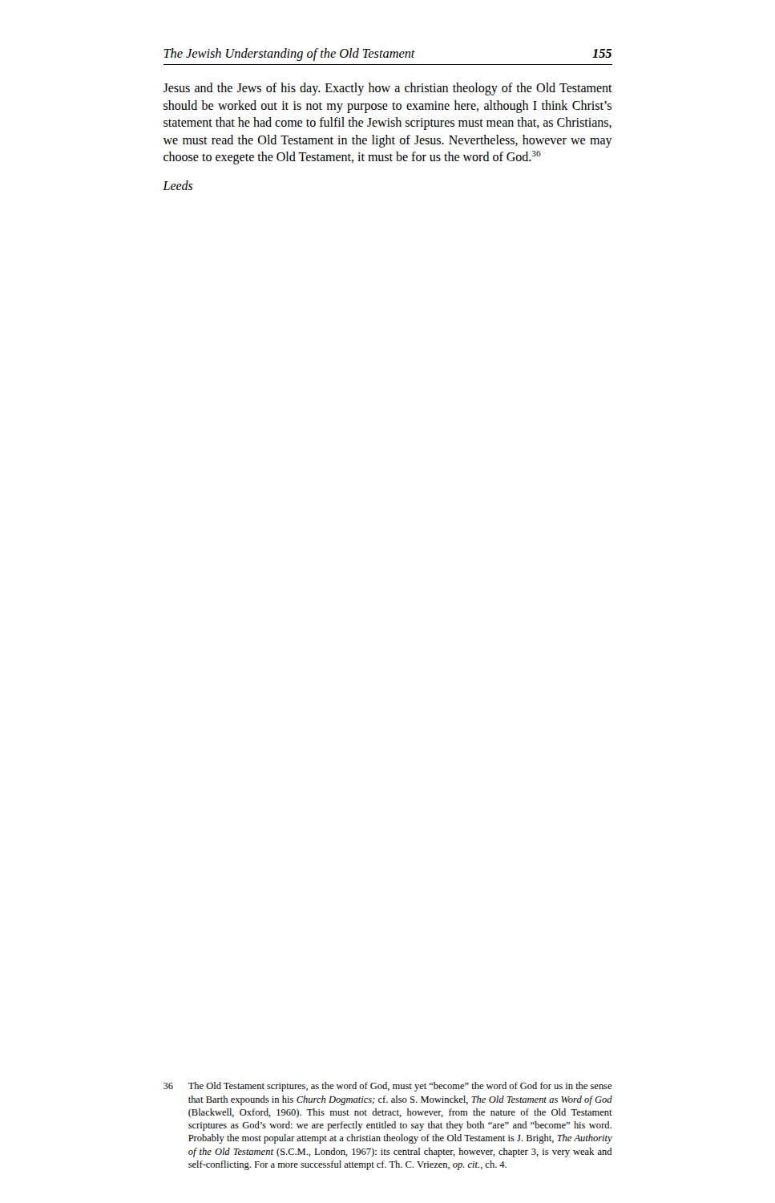The Jewish Understanding of the Old Testament 155
Jesus and the Jews of his day. Exactly how a christian theology of the Old Testament should be worked out it is not my purpose to examine here, although I think Christ’s statement that he had come to fulfil the Jewish scriptures must mean that, as Christians, we must read the Old Testament in the light of Jesus. Nevertheless, however we may choose to exegete the Old Testament, it must be for us the word of God.36
Leeds
36 The Old Testament scriptures, as the word of God, must yet “become” the word of God for us in the sense that Barth expounds in his Church Dogmatics; cf. also S. Mowinckel, The Old Testament as Word of God (Blackwell, Oxford, 1960). This must not detract, however, from the nature of the Old Testament scriptures as God’s word: we are perfectly entitled to say that they both “are” and “become” his word. Probably the most popular attempt at a christian theology of the Old Testament is J. Bright, The Authority of the Old Testament (S.C.M., London, 1967): its central chapter, however, chapter 3, is very weak and self-conflicting. For a more successful attempt cf. Th. C. Vriezen, op. cit., ch. 4.